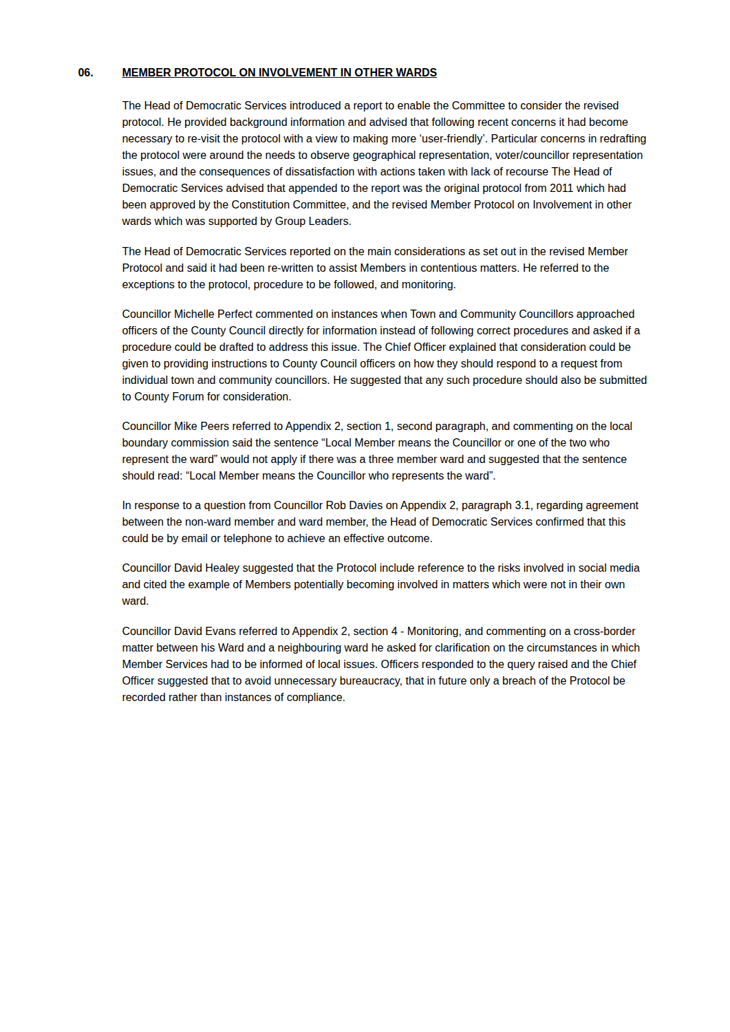06. Member Protocol on Involvement in Other Wards
The Head of Democratic Services introduced a report to enable the Committee to consider the revised protocol. He provided background information and advised that following recent concerns it had become necessary to re-visit the protocol with a view to making more ‘user-friendly’. Particular concerns in redrafting the protocol were around the needs to observe geographical representation, voter/councillor representation issues, and the consequences of dissatisfaction with actions taken with lack of recourse The Head of Democratic Services advised that appended to the report was the original protocol from 2011 which had been approved by the Constitution Committee, and the revised Member Protocol on Involvement in other wards which was supported by Group Leaders.
The Head of Democratic Services reported on the main considerations as set out in the revised Member Protocol and said it had been re-written to assist Members in contentious matters. He referred to the exceptions to the protocol, procedure to be followed, and monitoring.
Councillor Michelle Perfect commented on instances when Town and Community Councillors approached officers of the County Council directly for information instead of following correct procedures and asked if a procedure could be drafted to address this issue. The Chief Officer explained that consideration could be given to providing instructions to County Council officers on how they should respond to a request from individual town and community councillors. He suggested that any such procedure should also be submitted to County Forum for consideration.
Councillor Mike Peers referred to Appendix 2, section 1, second paragraph, and commenting on the local boundary commission said the sentence “Local Member means the Councillor or one of the two who represent the ward” would not apply if there was a three member ward and suggested that the sentence should read: “Local Member means the Councillor who represents the ward”.
In response to a question from Councillor Rob Davies on Appendix 2, paragraph 3.1, regarding agreement between the non-ward member and ward member, the Head of Democratic Services confirmed that this could be by email or telephone to achieve an effective outcome.
Councillor David Healey suggested that the Protocol include reference to the risks involved in social media and cited the example of Members potentially becoming involved in matters which were not in their own ward.
Councillor David Evans referred to Appendix 2, section 4 - Monitoring, and commenting on a cross-border matter between his Ward and a neighbouring ward he asked for clarification on the circumstances in which Member Services had to be informed of local issues. Officers responded to the query raised and the Chief Officer suggested that to avoid unnecessary bureaucracy, that in future only a breach of the Protocol be recorded rather than instances of compliance.